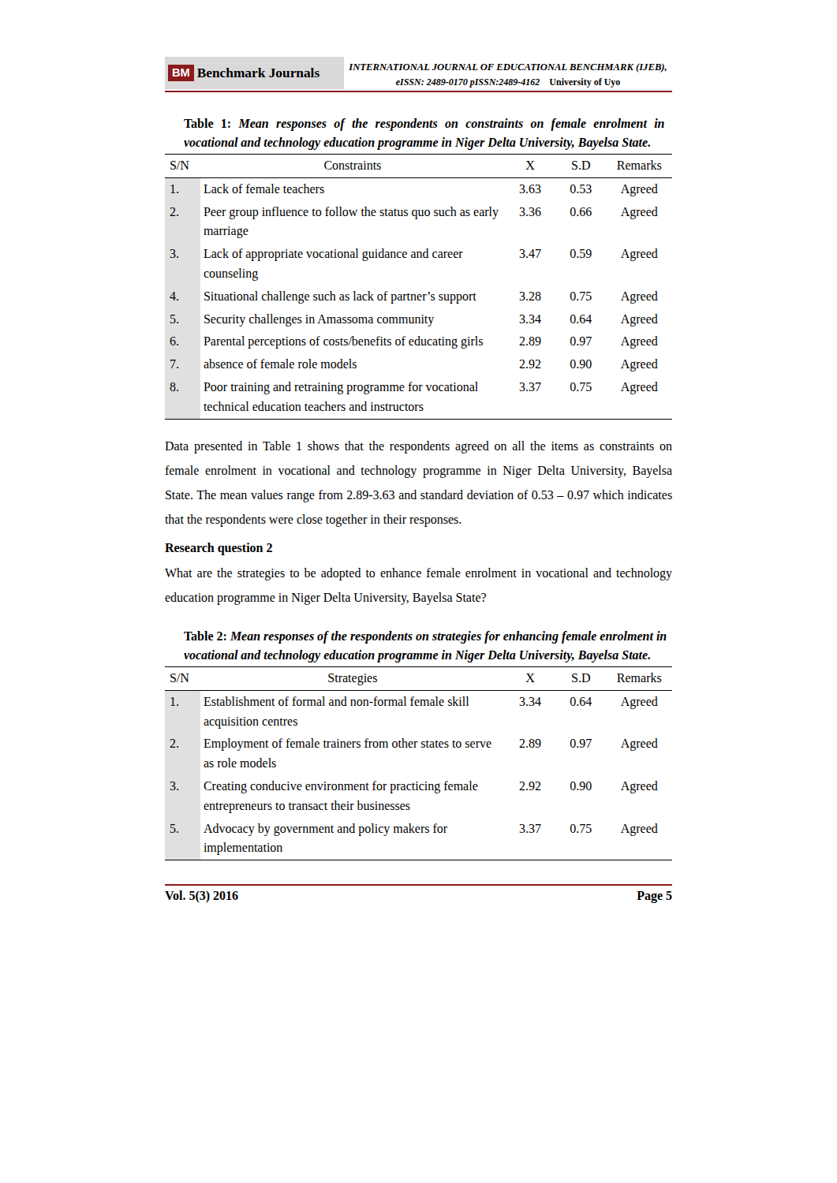BM Benchmark Journals
INTERNATIONAL JOURNAL OF EDUCATIONAL BENCHMARK (IJEB),
eISSN: 2489-0170 pISSN:2489-4162 University of Uyo
Table 1: Mean responses of the respondents on constraints on female enrolment in vocational and technology education programme in Niger Delta University, Bayelsa State.
| S/N | Constraints | X | S.D | Remarks |
| --- | --- | --- | --- | --- |
| 1. | Lack of female teachers | 3.63 | 0.53 | Agreed |
| 2. | Peer group influence to follow the status quo such as early marriage | 3.36 | 0.66 | Agreed |
| 3. | Lack of appropriate vocational guidance and career counseling | 3.47 | 0.59 | Agreed |
| 4. | Situational challenge such as lack of partner’s support | 3.28 | 0.75 | Agreed |
| 5. | Security challenges in Amassoma community | 3.34 | 0.64 | Agreed |
| 6. | Parental perceptions of costs/benefits of educating girls | 2.89 | 0.97 | Agreed |
| 7. | absence of female role models | 2.92 | 0.90 | Agreed |
| 8. | Poor training and retraining programme for vocational technical education teachers and instructors | 3.37 | 0.75 | Agreed |
Data presented in Table 1 shows that the respondents agreed on all the items as constraints on female enrolment in vocational and technology programme in Niger Delta University, Bayelsa State. The mean values range from 2.89-3.63 and standard deviation of 0.53 – 0.97 which indicates that the respondents were close together in their responses.
Research question 2
What are the strategies to be adopted to enhance female enrolment in vocational and technology education programme in Niger Delta University, Bayelsa State?
Table 2: Mean responses of the respondents on strategies for enhancing female enrolment in vocational and technology education programme in Niger Delta University, Bayelsa State.
| S/N | Strategies | X | S.D | Remarks |
| --- | --- | --- | --- | --- |
| 1. | Establishment of formal and non-formal female skill acquisition centres | 3.34 | 0.64 | Agreed |
| 2. | Employment of female trainers from other states to serve as role models | 2.89 | 0.97 | Agreed |
| 3. | Creating conducive environment for practicing female entrepreneurs to transact their businesses | 2.92 | 0.90 | Agreed |
| 5. | Advocacy by government and policy makers for implementation | 3.37 | 0.75 | Agreed |
Vol. 5(3) 2016 Page 5